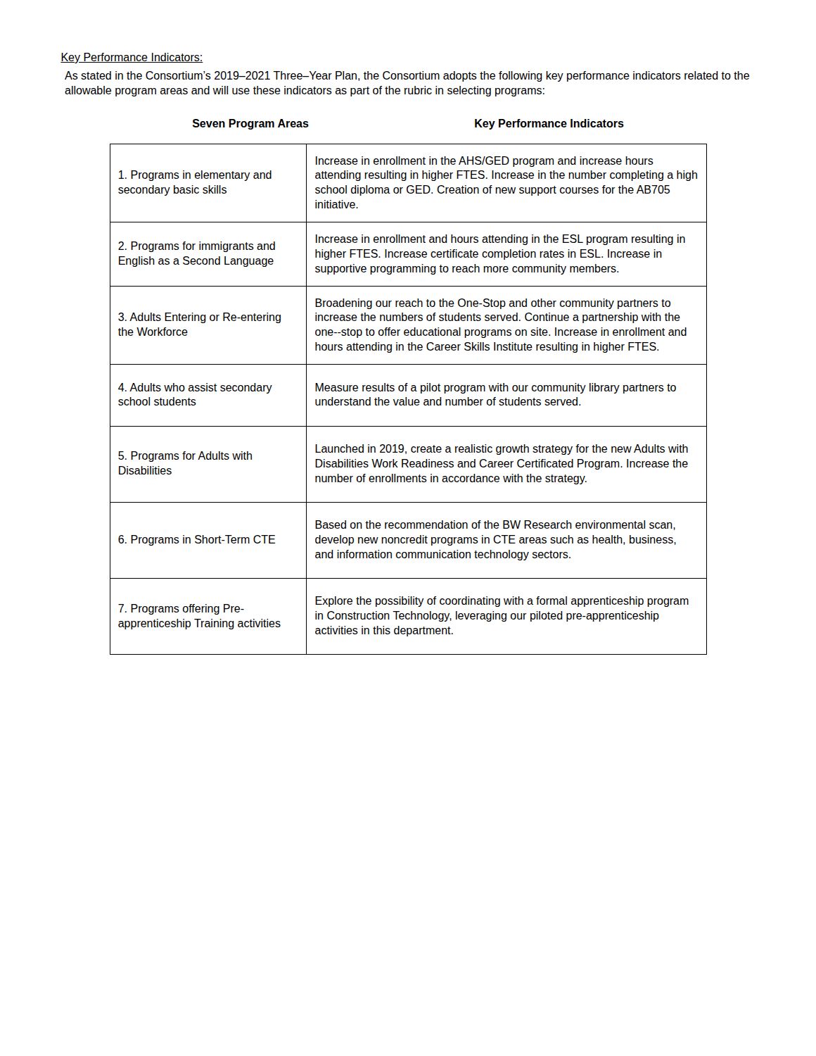Key Performance Indicators:
As stated in the Consortium’s 2019–2021 Three–Year Plan, the Consortium adopts the following key performance indicators related to the allowable program areas and will use these indicators as part of the rubric in selecting programs:
Seven Program Areas Key Performance Indicators
| 1. Programs in elementary and secondary basic skills | Increase in enrollment in the AHS/GED program and increase hours attending resulting in higher FTES. Increase in the number completing a high school diploma or GED. Creation of new support courses for the AB705 initiative. |
| 2. Programs for immigrants and English as a Second Language | Increase in enrollment and hours attending in the ESL program resulting in higher FTES. Increase certificate completion rates in ESL. Increase in supportive programming to reach more community members. |
| 3. Adults Entering or Re-entering the Workforce | Broadening our reach to the One-Stop and other community partners to increase the numbers of students served. Continue a partnership with the one--stop to offer educational programs on site. Increase in enrollment and hours attending in the Career Skills Institute resulting in higher FTES. |
| 4. Adults who assist secondary school students | Measure results of a pilot program with our community library partners to understand the value and number of students served. |
| 5. Programs for Adults with Disabilities | Launched in 2019, create a realistic growth strategy for the new Adults with Disabilities Work Readiness and Career Certificated Program. Increase the number of enrollments in accordance with the strategy. |
| 6. Programs in Short-Term CTE | Based on the recommendation of the BW Research environmental scan, develop new noncredit programs in CTE areas such as health, business, and information communication technology sectors. |
| 7. Programs offering Pre-apprenticeship Training activities | Explore the possibility of coordinating with a formal apprenticeship program in Construction Technology, leveraging our piloted pre-apprenticeship activities in this department. |